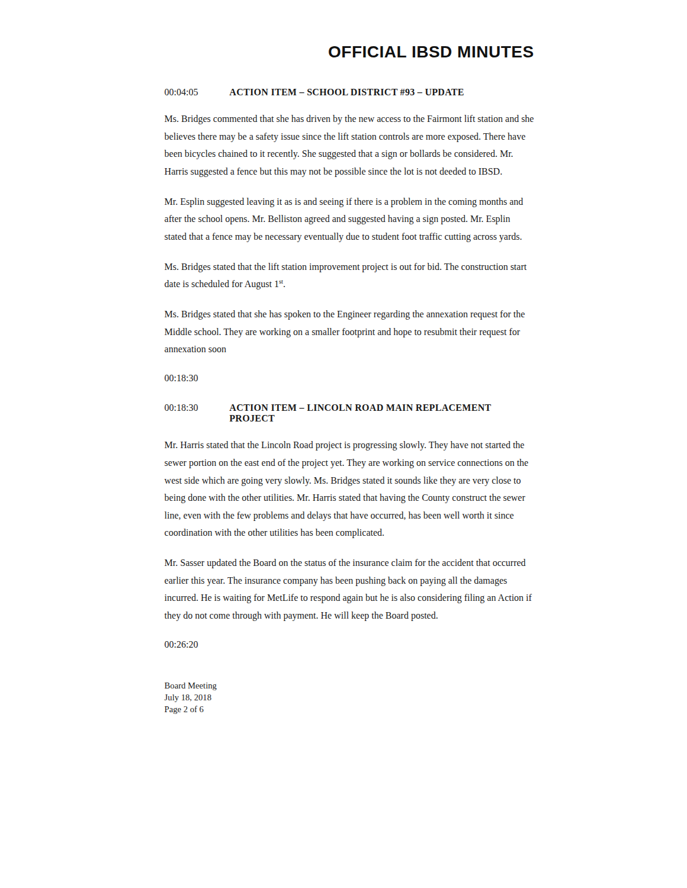OFFICIAL IBSD MINUTES
00:04:05 ACTION ITEM – SCHOOL DISTRICT #93 – UPDATE
Ms. Bridges commented that she has driven by the new access to the Fairmont lift station and she believes there may be a safety issue since the lift station controls are more exposed. There have been bicycles chained to it recently. She suggested that a sign or bollards be considered. Mr. Harris suggested a fence but this may not be possible since the lot is not deeded to IBSD.
Mr. Esplin suggested leaving it as is and seeing if there is a problem in the coming months and after the school opens. Mr. Belliston agreed and suggested having a sign posted. Mr. Esplin stated that a fence may be necessary eventually due to student foot traffic cutting across yards.
Ms. Bridges stated that the lift station improvement project is out for bid. The construction start date is scheduled for August 1st.
Ms. Bridges stated that she has spoken to the Engineer regarding the annexation request for the Middle school. They are working on a smaller footprint and hope to resubmit their request for annexation soon
00:18:30
00:18:30 ACTION ITEM – LINCOLN ROAD MAIN REPLACEMENT PROJECT
Mr. Harris stated that the Lincoln Road project is progressing slowly. They have not started the sewer portion on the east end of the project yet. They are working on service connections on the west side which are going very slowly. Ms. Bridges stated it sounds like they are very close to being done with the other utilities. Mr. Harris stated that having the County construct the sewer line, even with the few problems and delays that have occurred, has been well worth it since coordination with the other utilities has been complicated.
Mr. Sasser updated the Board on the status of the insurance claim for the accident that occurred earlier this year. The insurance company has been pushing back on paying all the damages incurred. He is waiting for MetLife to respond again but he is also considering filing an Action if they do not come through with payment. He will keep the Board posted.
00:26:20
Board Meeting
July 18, 2018
Page 2 of 6